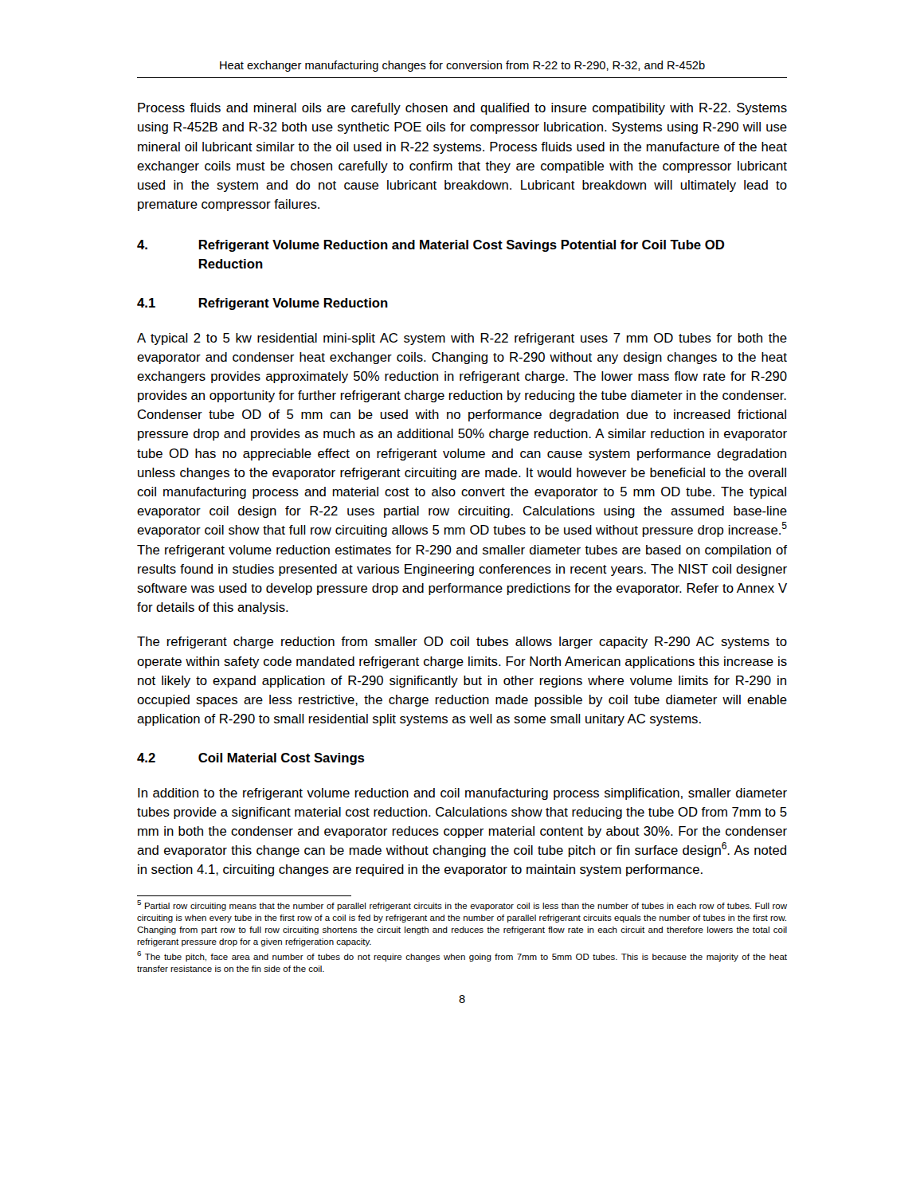Heat exchanger manufacturing changes for conversion from R-22 to R-290, R-32, and R-452b
Process fluids and mineral oils are carefully chosen and qualified to insure compatibility with R-22. Systems using R-452B and R-32 both use synthetic POE oils for compressor lubrication. Systems using R-290 will use mineral oil lubricant similar to the oil used in R-22 systems. Process fluids used in the manufacture of the heat exchanger coils must be chosen carefully to confirm that they are compatible with the compressor lubricant used in the system and do not cause lubricant breakdown. Lubricant breakdown will ultimately lead to premature compressor failures.
4. Refrigerant Volume Reduction and Material Cost Savings Potential for Coil Tube OD Reduction
4.1 Refrigerant Volume Reduction
A typical 2 to 5 kw residential mini-split AC system with R-22 refrigerant uses 7 mm OD tubes for both the evaporator and condenser heat exchanger coils. Changing to R-290 without any design changes to the heat exchangers provides approximately 50% reduction in refrigerant charge. The lower mass flow rate for R-290 provides an opportunity for further refrigerant charge reduction by reducing the tube diameter in the condenser. Condenser tube OD of 5 mm can be used with no performance degradation due to increased frictional pressure drop and provides as much as an additional 50% charge reduction. A similar reduction in evaporator tube OD has no appreciable effect on refrigerant volume and can cause system performance degradation unless changes to the evaporator refrigerant circuiting are made. It would however be beneficial to the overall coil manufacturing process and material cost to also convert the evaporator to 5 mm OD tube. The typical evaporator coil design for R-22 uses partial row circuiting. Calculations using the assumed base-line evaporator coil show that full row circuiting allows 5 mm OD tubes to be used without pressure drop increase.5 The refrigerant volume reduction estimates for R-290 and smaller diameter tubes are based on compilation of results found in studies presented at various Engineering conferences in recent years. The NIST coil designer software was used to develop pressure drop and performance predictions for the evaporator. Refer to Annex V for details of this analysis.
The refrigerant charge reduction from smaller OD coil tubes allows larger capacity R-290 AC systems to operate within safety code mandated refrigerant charge limits. For North American applications this increase is not likely to expand application of R-290 significantly but in other regions where volume limits for R-290 in occupied spaces are less restrictive, the charge reduction made possible by coil tube diameter will enable application of R-290 to small residential split systems as well as some small unitary AC systems.
4.2 Coil Material Cost Savings
In addition to the refrigerant volume reduction and coil manufacturing process simplification, smaller diameter tubes provide a significant material cost reduction. Calculations show that reducing the tube OD from 7mm to 5 mm in both the condenser and evaporator reduces copper material content by about 30%. For the condenser and evaporator this change can be made without changing the coil tube pitch or fin surface design6. As noted in section 4.1, circuiting changes are required in the evaporator to maintain system performance.
5 Partial row circuiting means that the number of parallel refrigerant circuits in the evaporator coil is less than the number of tubes in each row of tubes. Full row circuiting is when every tube in the first row of a coil is fed by refrigerant and the number of parallel refrigerant circuits equals the number of tubes in the first row. Changing from part row to full row circuiting shortens the circuit length and reduces the refrigerant flow rate in each circuit and therefore lowers the total coil refrigerant pressure drop for a given refrigeration capacity.
6 The tube pitch, face area and number of tubes do not require changes when going from 7mm to 5mm OD tubes. This is because the majority of the heat transfer resistance is on the fin side of the coil.
8